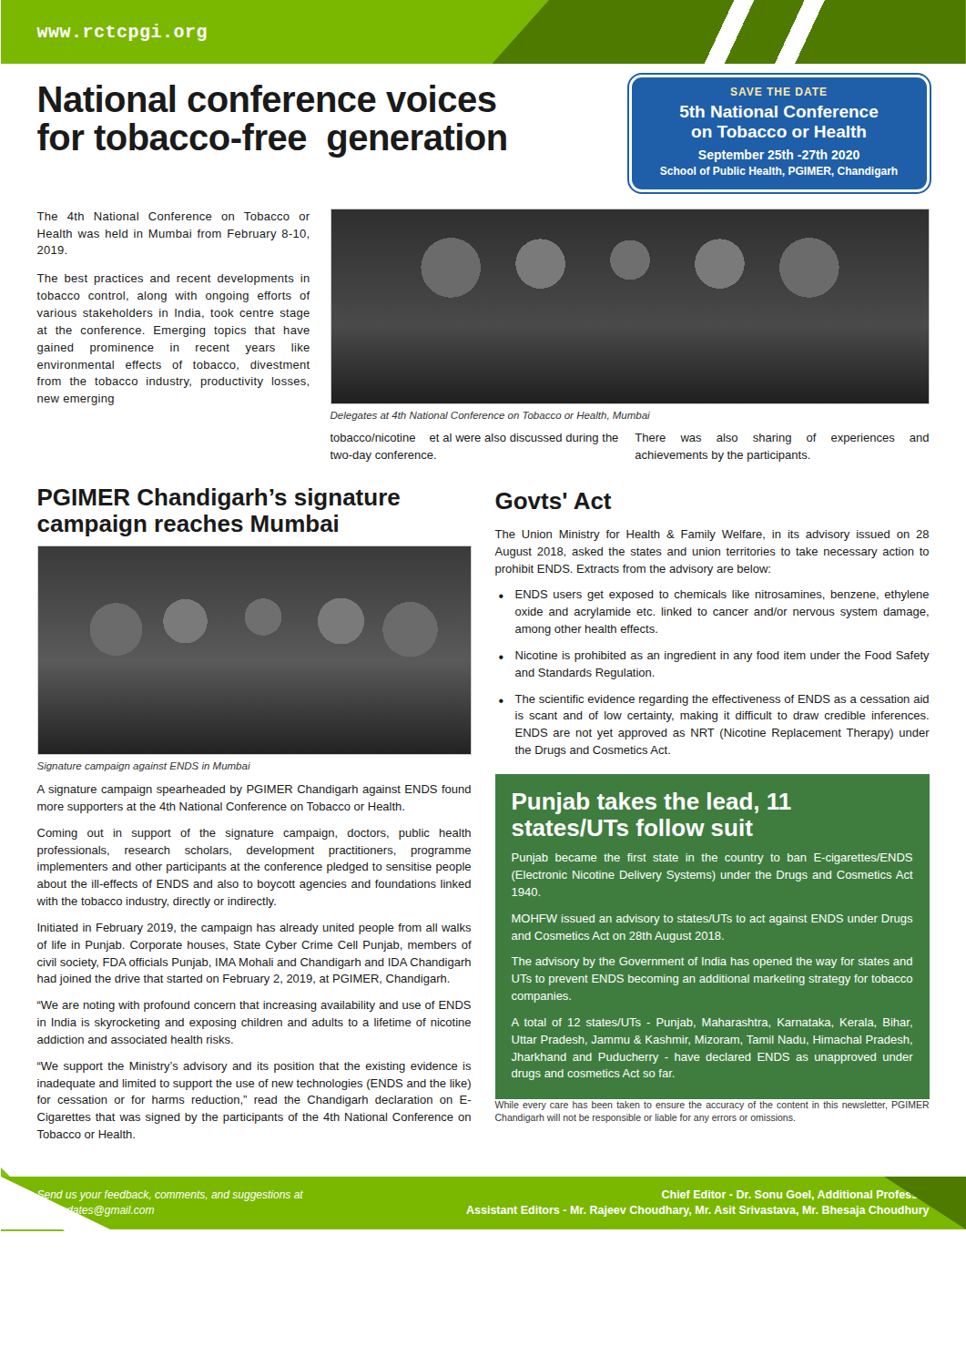www.rctcpgi.org
National conference voices
for tobacco-free generation
Save the date
5th National Conference
on Tobacco or Health
September 25th -27th 2020
School of Public Health, PGIMER, Chandigarh
The 4th National Conference on Tobacco or Health was held in Mumbai from February 8-10, 2019.
The best practices and recent developments in tobacco control, along with ongoing efforts of various stakeholders in India, took centre stage at the conference. Emerging topics that have gained prominence in recent years like environmental effects of tobacco, divestment from the tobacco industry, productivity losses, new emerging
Delegates at 4th National Conference on Tobacco or Health, Mumbai
tobacco/nicotine et al were also discussed during the two-day conference.
There was also sharing of experiences and achievements by the participants.
PGIMER Chandigarh’s signature campaign reaches Mumbai
Signature campaign against ENDS in Mumbai
A signature campaign spearheaded by PGIMER Chandigarh against ENDS found more supporters at the 4th National Conference on Tobacco or Health.
Coming out in support of the signature campaign, doctors, public health professionals, research scholars, development practitioners, programme implementers and other participants at the conference pledged to sensitise people about the ill-effects of ENDS and also to boycott agencies and foundations linked with the tobacco industry, directly or indirectly.
Initiated in February 2019, the campaign has already united people from all walks of life in Punjab. Corporate houses, State Cyber Crime Cell Punjab, members of civil society, FDA officials Punjab, IMA Mohali and Chandigarh and IDA Chandigarh had joined the drive that started on February 2, 2019, at PGIMER, Chandigarh.
“We are noting with profound concern that increasing availability and use of ENDS in India is skyrocketing and exposing children and adults to a lifetime of nicotine addiction and associated health risks.
“We support the Ministry’s advisory and its position that the existing evidence is inadequate and limited to support the use of new technologies (ENDS and the like) for cessation or for harms reduction,” read the Chandigarh declaration on E-Cigarettes that was signed by the participants of the 4th National Conference on Tobacco or Health.
Govts' Act
The Union Ministry for Health & Family Welfare, in its advisory issued on 28 August 2018, asked the states and union territories to take necessary action to prohibit ENDS. Extracts from the advisory are below:
ENDS users get exposed to chemicals like nitrosamines, benzene, ethylene oxide and acrylamide etc. linked to cancer and/or nervous system damage, among other health effects.
Nicotine is prohibited as an ingredient in any food item under the Food Safety and Standards Regulation.
The scientific evidence regarding the effectiveness of ENDS as a cessation aid is scant and of low certainty, making it difficult to draw credible inferences. ENDS are not yet approved as NRT (Nicotine Replacement Therapy) under the Drugs and Cosmetics Act.
Punjab takes the lead, 11 states/UTs follow suit
Punjab became the first state in the country to ban E-cigarettes/ENDS (Electronic Nicotine Delivery Systems) under the Drugs and Cosmetics Act 1940.
MOHFW issued an advisory to states/UTs to act against ENDS under Drugs and Cosmetics Act on 28th August 2018.
The advisory by the Government of India has opened the way for states and UTs to prevent ENDS becoming an additional marketing strategy for tobacco companies.
A total of 12 states/UTs - Punjab, Maharashtra, Karnataka, Kerala, Bihar, Uttar Pradesh, Jammu & Kashmir, Mizoram, Tamil Nadu, Himachal Pradesh, Jharkhand and Puducherry - have declared ENDS as unapproved under drugs and cosmetics Act so far.
While every care has been taken to ensure the accuracy of the content in this newsletter, PGIMER Chandigarh will not be responsible or liable for any errors or omissions.
Send us your feedback, comments, and suggestions at rctcupdates@gmail.com
Chief Editor - Dr. Sonu Goel, Additional Professor
Assistant Editors - Mr. Rajeev Choudhary, Mr. Asit Srivastava, Mr. Bhesaja Choudhury